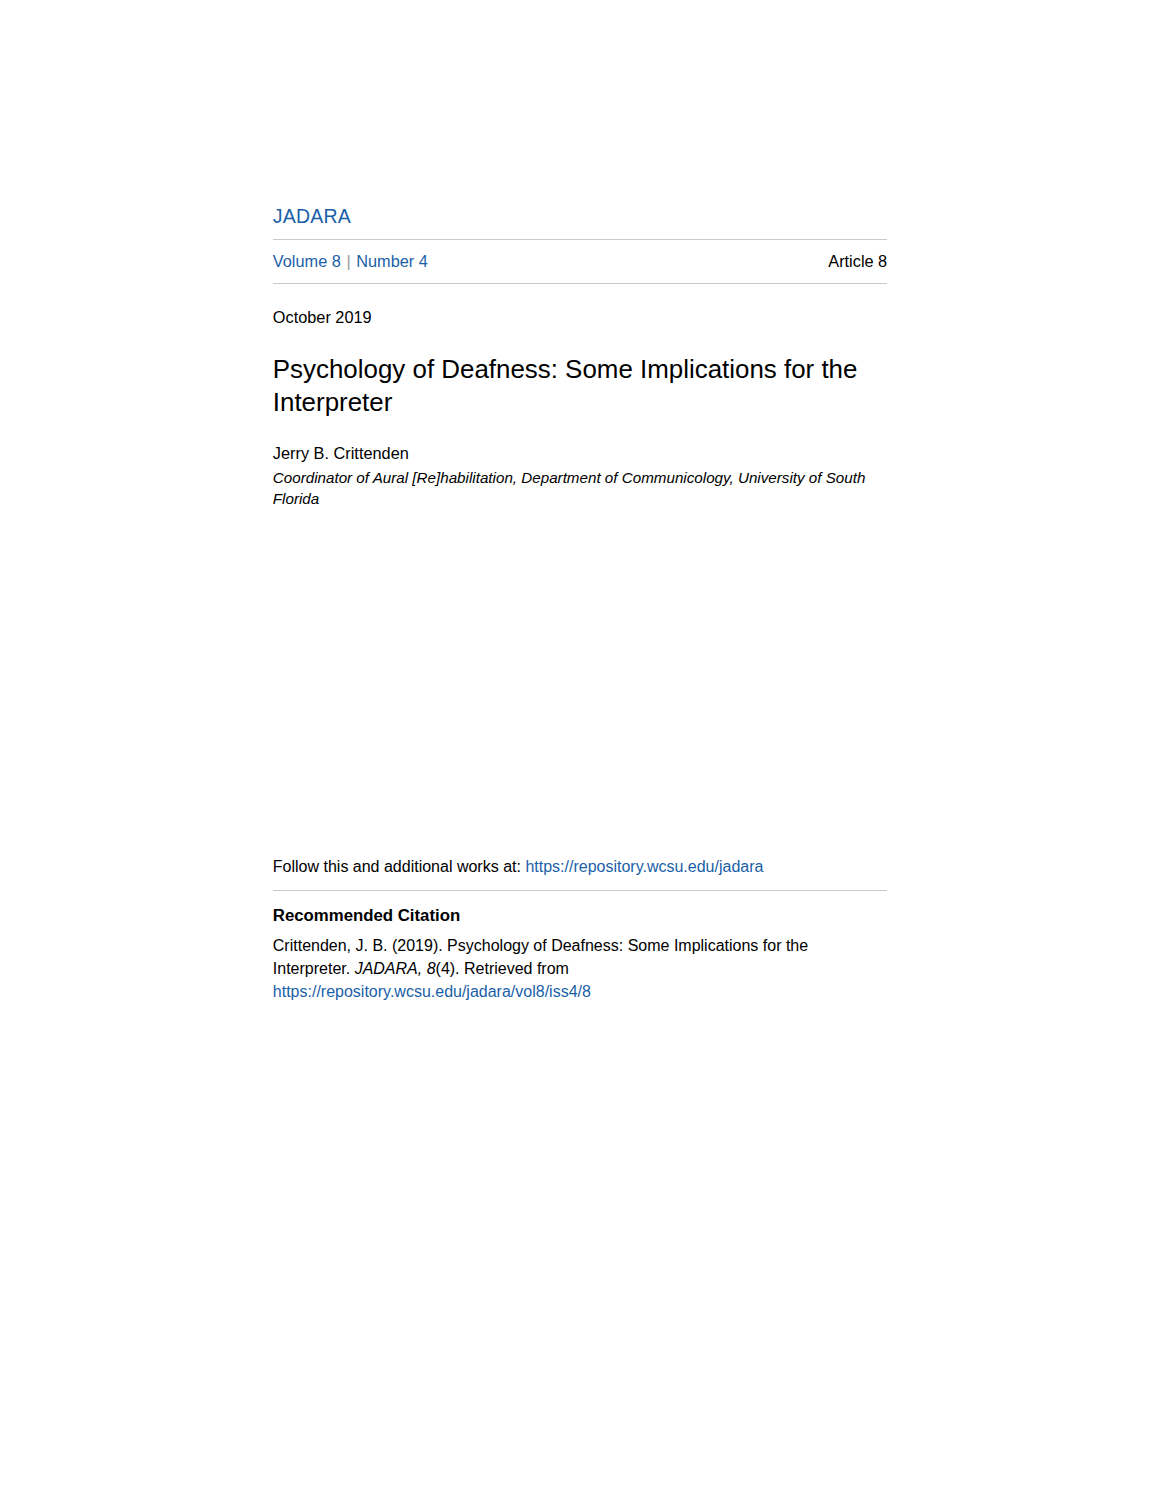JADARA
Volume 8|Number 4
Article 8
October 2019
Psychology of Deafness: Some Implications for the Interpreter
Jerry B. Crittenden
Coordinator of Aural [Re]habilitation, Department of Communicology, University of South Florida
Follow this and additional works at: https://repository.wcsu.edu/jadara
Recommended Citation
Crittenden, J. B. (2019). Psychology of Deafness: Some Implications for the Interpreter. JADARA, 8(4). Retrieved from https://repository.wcsu.edu/jadara/vol8/iss4/8